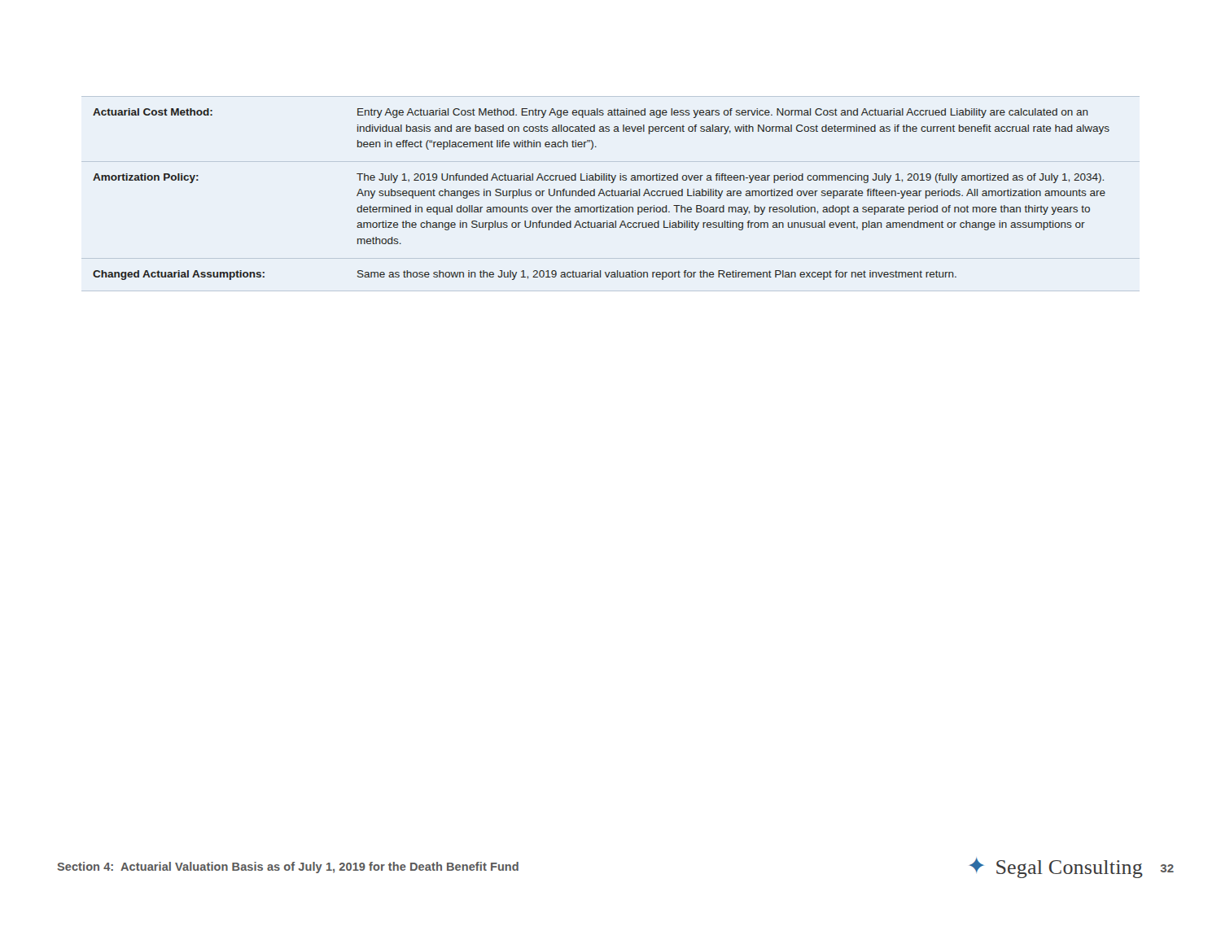| Actuarial Cost Method: | Entry Age Actuarial Cost Method. Entry Age equals attained age less years of service. Normal Cost and Actuarial Accrued Liability are calculated on an individual basis and are based on costs allocated as a level percent of salary, with Normal Cost determined as if the current benefit accrual rate had always been in effect (“replacement life within each tier”). |
| Amortization Policy: | The July 1, 2019 Unfunded Actuarial Accrued Liability is amortized over a fifteen-year period commencing July 1, 2019 (fully amortized as of July 1, 2034). Any subsequent changes in Surplus or Unfunded Actuarial Accrued Liability are amortized over separate fifteen-year periods. All amortization amounts are determined in equal dollar amounts over the amortization period. The Board may, by resolution, adopt a separate period of not more than thirty years to amortize the change in Surplus or Unfunded Actuarial Accrued Liability resulting from an unusual event, plan amendment or change in assumptions or methods. |
| Changed Actuarial Assumptions: | Same as those shown in the July 1, 2019 actuarial valuation report for the Retirement Plan except for net investment return. |
Section 4: Actuarial Valuation Basis as of July 1, 2019 for the Death Benefit Fund
✦ Segal Consulting
32